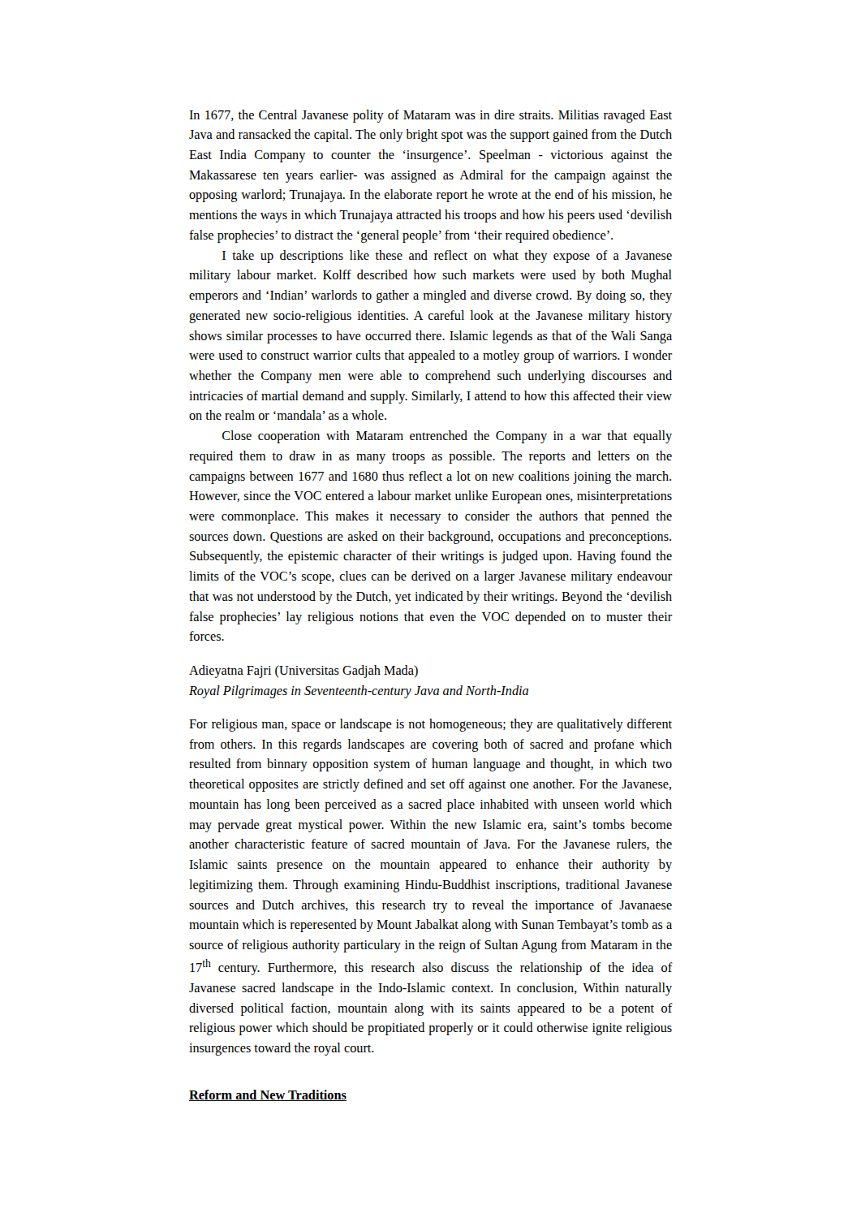In 1677, the Central Javanese polity of Mataram was in dire straits. Militias ravaged East Java and ransacked the capital. The only bright spot was the support gained from the Dutch East India Company to counter the ‘insurgence’. Speelman - victorious against the Makassarese ten years earlier- was assigned as Admiral for the campaign against the opposing warlord; Trunajaya. In the elaborate report he wrote at the end of his mission, he mentions the ways in which Trunajaya attracted his troops and how his peers used ‘devilish false prophecies’ to distract the ‘general people’ from ‘their required obedience’.
I take up descriptions like these and reflect on what they expose of a Javanese military labour market. Kolff described how such markets were used by both Mughal emperors and ‘Indian’ warlords to gather a mingled and diverse crowd. By doing so, they generated new socio-religious identities. A careful look at the Javanese military history shows similar processes to have occurred there. Islamic legends as that of the Wali Sanga were used to construct warrior cults that appealed to a motley group of warriors. I wonder whether the Company men were able to comprehend such underlying discourses and intricacies of martial demand and supply. Similarly, I attend to how this affected their view on the realm or ‘mandala’ as a whole.
Close cooperation with Mataram entrenched the Company in a war that equally required them to draw in as many troops as possible. The reports and letters on the campaigns between 1677 and 1680 thus reflect a lot on new coalitions joining the march. However, since the VOC entered a labour market unlike European ones, misinterpretations were commonplace. This makes it necessary to consider the authors that penned the sources down. Questions are asked on their background, occupations and preconceptions. Subsequently, the epistemic character of their writings is judged upon. Having found the limits of the VOC’s scope, clues can be derived on a larger Javanese military endeavour that was not understood by the Dutch, yet indicated by their writings. Beyond the ‘devilish false prophecies’ lay religious notions that even the VOC depended on to muster their forces.
Adieyatna Fajri (Universitas Gadjah Mada)
Royal Pilgrimages in Seventeenth-century Java and North-India
For religious man, space or landscape is not homogeneous; they are qualitatively different from others. In this regards landscapes are covering both of sacred and profane which resulted from binnary opposition system of human language and thought, in which two theoretical opposites are strictly defined and set off against one another. For the Javanese, mountain has long been perceived as a sacred place inhabited with unseen world which may pervade great mystical power. Within the new Islamic era, saint’s tombs become another characteristic feature of sacred mountain of Java. For the Javanese rulers, the Islamic saints presence on the mountain appeared to enhance their authority by legitimizing them. Through examining Hindu-Buddhist inscriptions, traditional Javanese sources and Dutch archives, this research try to reveal the importance of Javanaese mountain which is reperesented by Mount Jabalkat along with Sunan Tembayat’s tomb as a source of religious authority particulary in the reign of Sultan Agung from Mataram in the 17th century. Furthermore, this research also discuss the relationship of the idea of Javanese sacred landscape in the Indo-Islamic context. In conclusion, Within naturally diversed political faction, mountain along with its saints appeared to be a potent of religious power which should be propitiated properly or it could otherwise ignite religious insurgences toward the royal court.
Reform and New Traditions